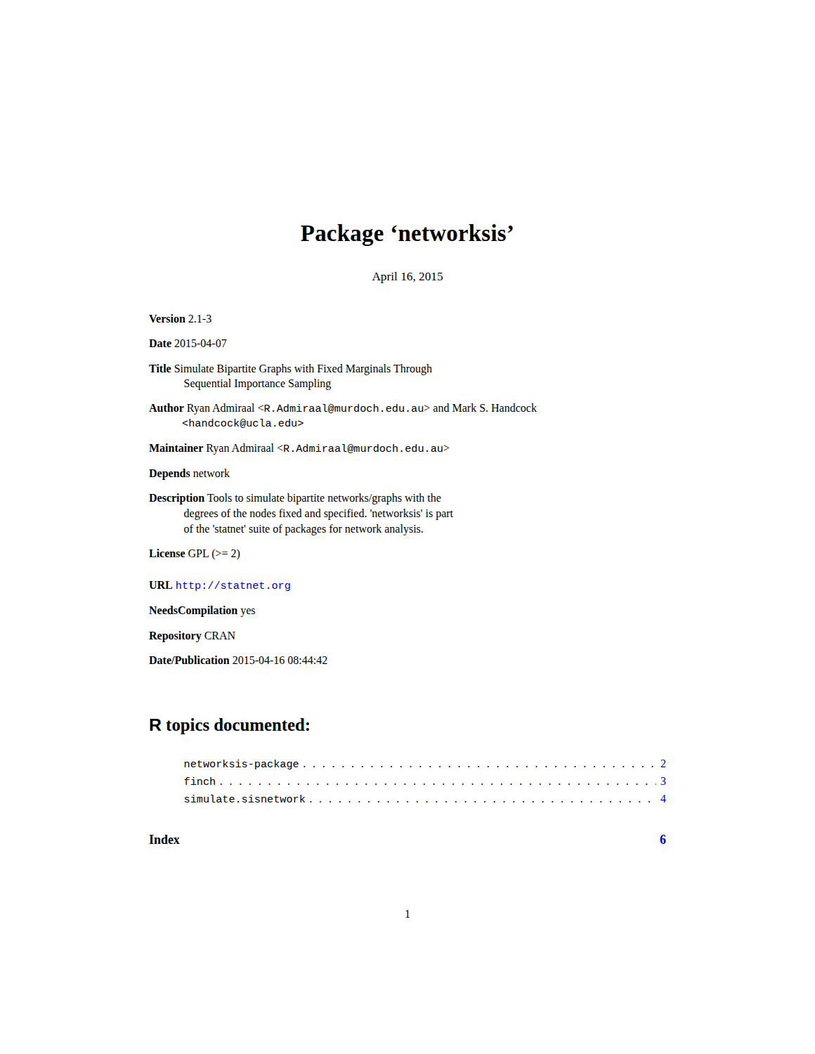Package ‘networksis’
April 16, 2015
Version 2.1-3
Date 2015-04-07
Title Simulate Bipartite Graphs with Fixed Marginals Through Sequential Importance Sampling
Author Ryan Admiraal <R.Admiraal@murdoch.edu.au> and Mark S. Handcock <handcock@ucla.edu>
Maintainer Ryan Admiraal <R.Admiraal@murdoch.edu.au>
Depends network
Description Tools to simulate bipartite networks/graphs with the degrees of the nodes fixed and specified. 'networksis' is part of the 'statnet' suite of packages for network analysis.
License GPL (>= 2)
URL http://statnet.org
NeedsCompilation yes
Repository CRAN
Date/Publication 2015-04-16 08:44:42
R topics documented:
networksis-package. . . . . . . . . . . . . . . . . . . . . . . . . . . . . . . . . . . . . . . . . . . 2
finch. . . . . . . . . . . . . . . . . . . . . . . . . . . . . . . . . . . . . . . . . . . . . . . . . . 3
simulate.sisnetwork. . . . . . . . . . . . . . . . . . . . . . . . . . . . . . . . . . . . . . . . 4
Index 6
1